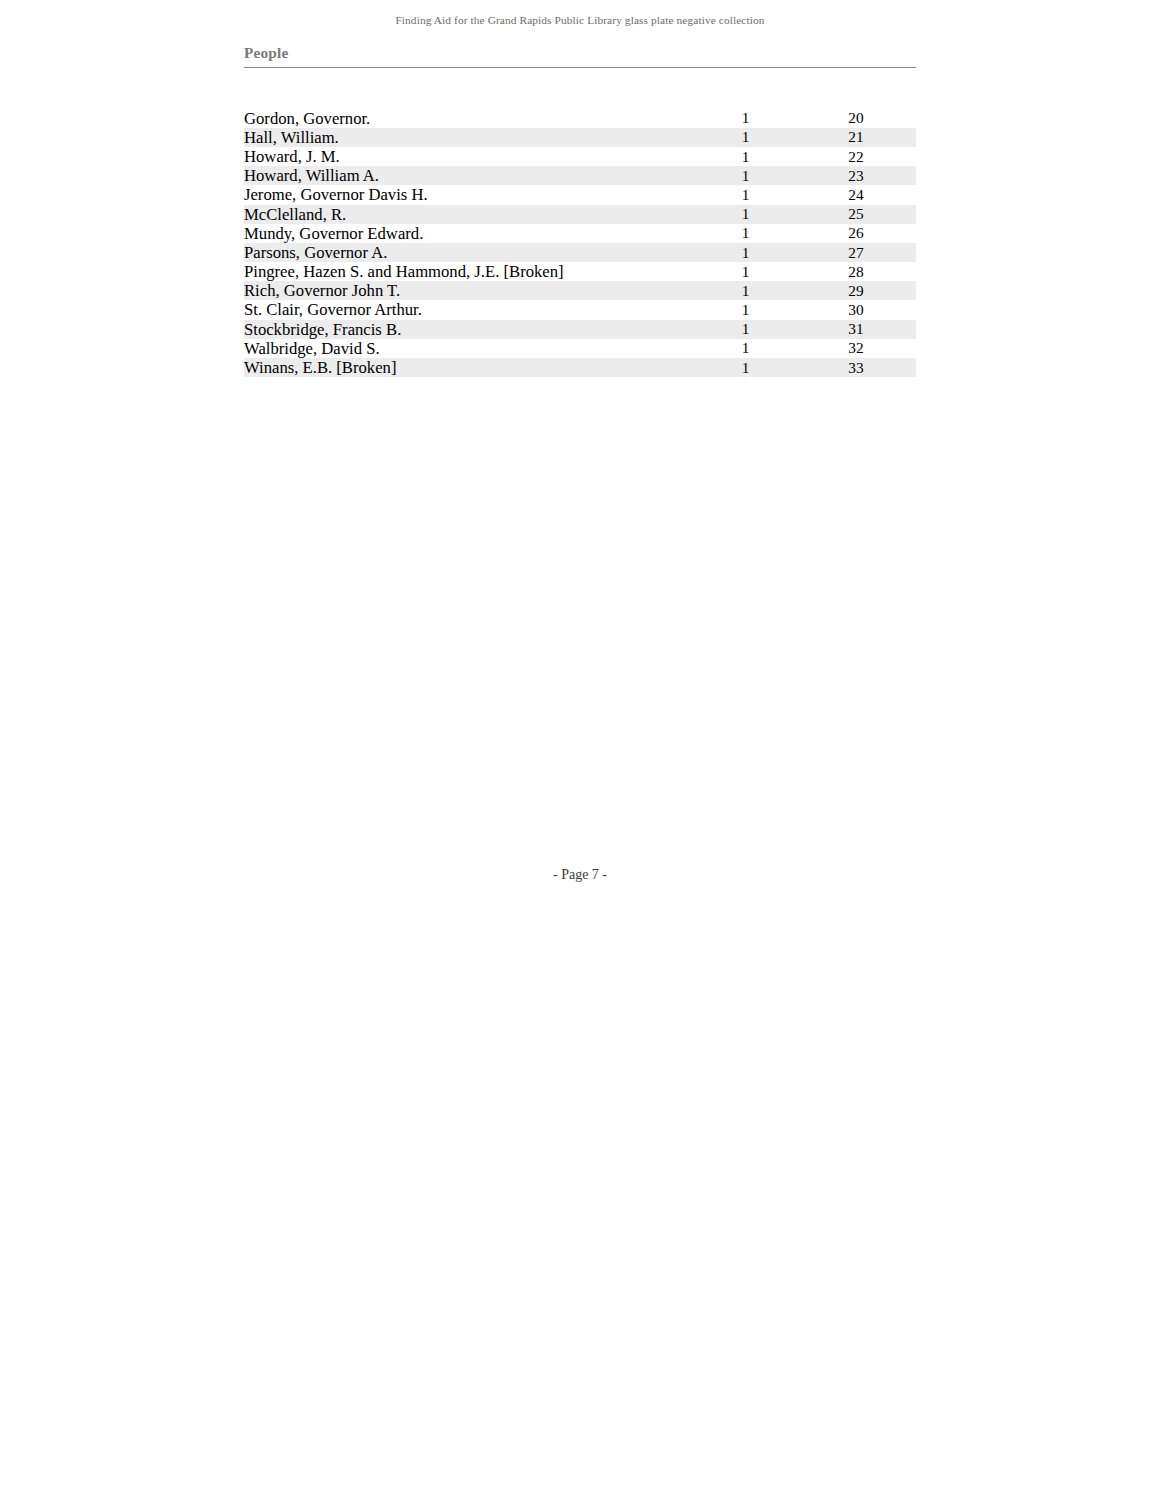Finding Aid for the Grand Rapids Public Library glass plate negative collection
People
| Gordon, Governor. | 1 | 20 |
| Hall, William. | 1 | 21 |
| Howard, J. M. | 1 | 22 |
| Howard, William A. | 1 | 23 |
| Jerome, Governor Davis H. | 1 | 24 |
| McClelland, R. | 1 | 25 |
| Mundy, Governor Edward. | 1 | 26 |
| Parsons, Governor A. | 1 | 27 |
| Pingree, Hazen S. and Hammond, J.E. [Broken] | 1 | 28 |
| Rich, Governor John T. | 1 | 29 |
| St. Clair, Governor Arthur. | 1 | 30 |
| Stockbridge, Francis B. | 1 | 31 |
| Walbridge, David S. | 1 | 32 |
| Winans, E.B. [Broken] | 1 | 33 |
- Page 7 -